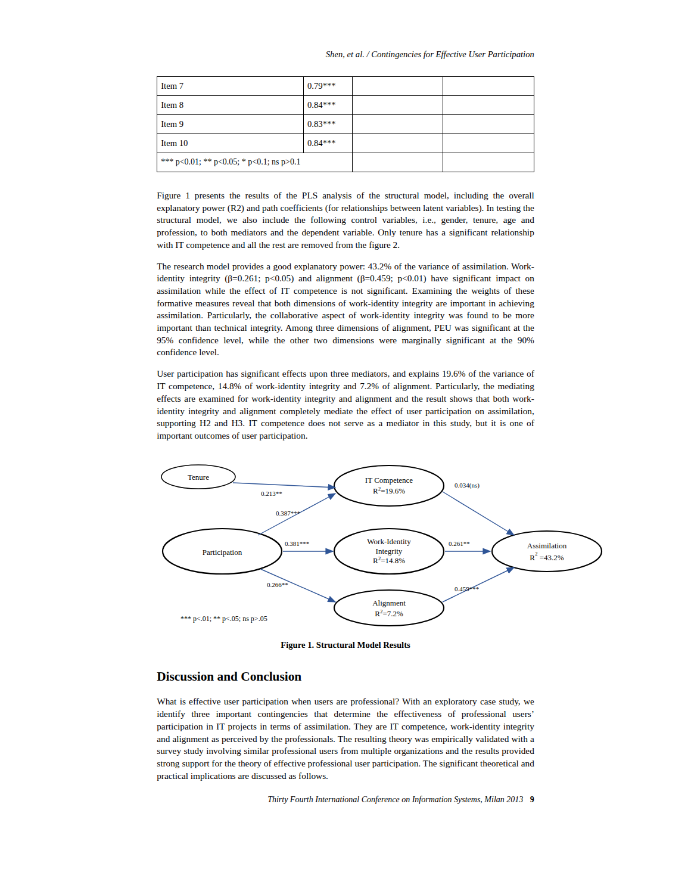Shen, et al. / Contingencies for Effective User Participation
| Item 7 | 0.79*** | | |
| Item 8 | 0.84*** | | |
| Item 9 | 0.83*** | | |
| Item 10 | 0.84*** | | |
| *** p<0.01; ** p<0.05; * p<0.1; ns p>0.1 | | |
Figure 1 presents the results of the PLS analysis of the structural model, including the overall explanatory power (R2) and path coefficients (for relationships between latent variables). In testing the structural model, we also include the following control variables, i.e., gender, tenure, age and profession, to both mediators and the dependent variable. Only tenure has a significant relationship with IT competence and all the rest are removed from the figure 2.
The research model provides a good explanatory power: 43.2% of the variance of assimilation. Work-identity integrity (β=0.261; p<0.05) and alignment (β=0.459; p<0.01) have significant impact on assimilation while the effect of IT competence is not significant. Examining the weights of these formative measures reveal that both dimensions of work-identity integrity are important in achieving assimilation. Particularly, the collaborative aspect of work-identity integrity was found to be more important than technical integrity. Among three dimensions of alignment, PEU was significant at the 95% confidence level, while the other two dimensions were marginally significant at the 90% confidence level.
User participation has significant effects upon three mediators, and explains 19.6% of the variance of IT competence, 14.8% of work-identity integrity and 7.2% of alignment. Particularly, the mediating effects are examined for work-identity integrity and alignment and the result shows that both work-identity integrity and alignment completely mediate the effect of user participation on assimilation, supporting H2 and H3. IT competence does not serve as a mediator in this study, but it is one of important outcomes of user participation.
Tenure Participation IT Competence R2=19.6% Work-Identity Integrity R2=14.8% Alignment R2=7.2% Assimilation R2 =43.2% 0.213** 0.387*** 0.381*** 0.266** 0.034(ns) 0.261** 0.459*** *** p<.01; ** p<.05; ns p>.05
Figure 1. Structural Model Results
Discussion and Conclusion
What is effective user participation when users are professional? With an exploratory case study, we identify three important contingencies that determine the effectiveness of professional users’ participation in IT projects in terms of assimilation. They are IT competence, work-identity integrity and alignment as perceived by the professionals. The resulting theory was empirically validated with a survey study involving similar professional users from multiple organizations and the results provided strong support for the theory of effective professional user participation. The significant theoretical and practical implications are discussed as follows.
Thirty Fourth International Conference on Information Systems, Milan 20139